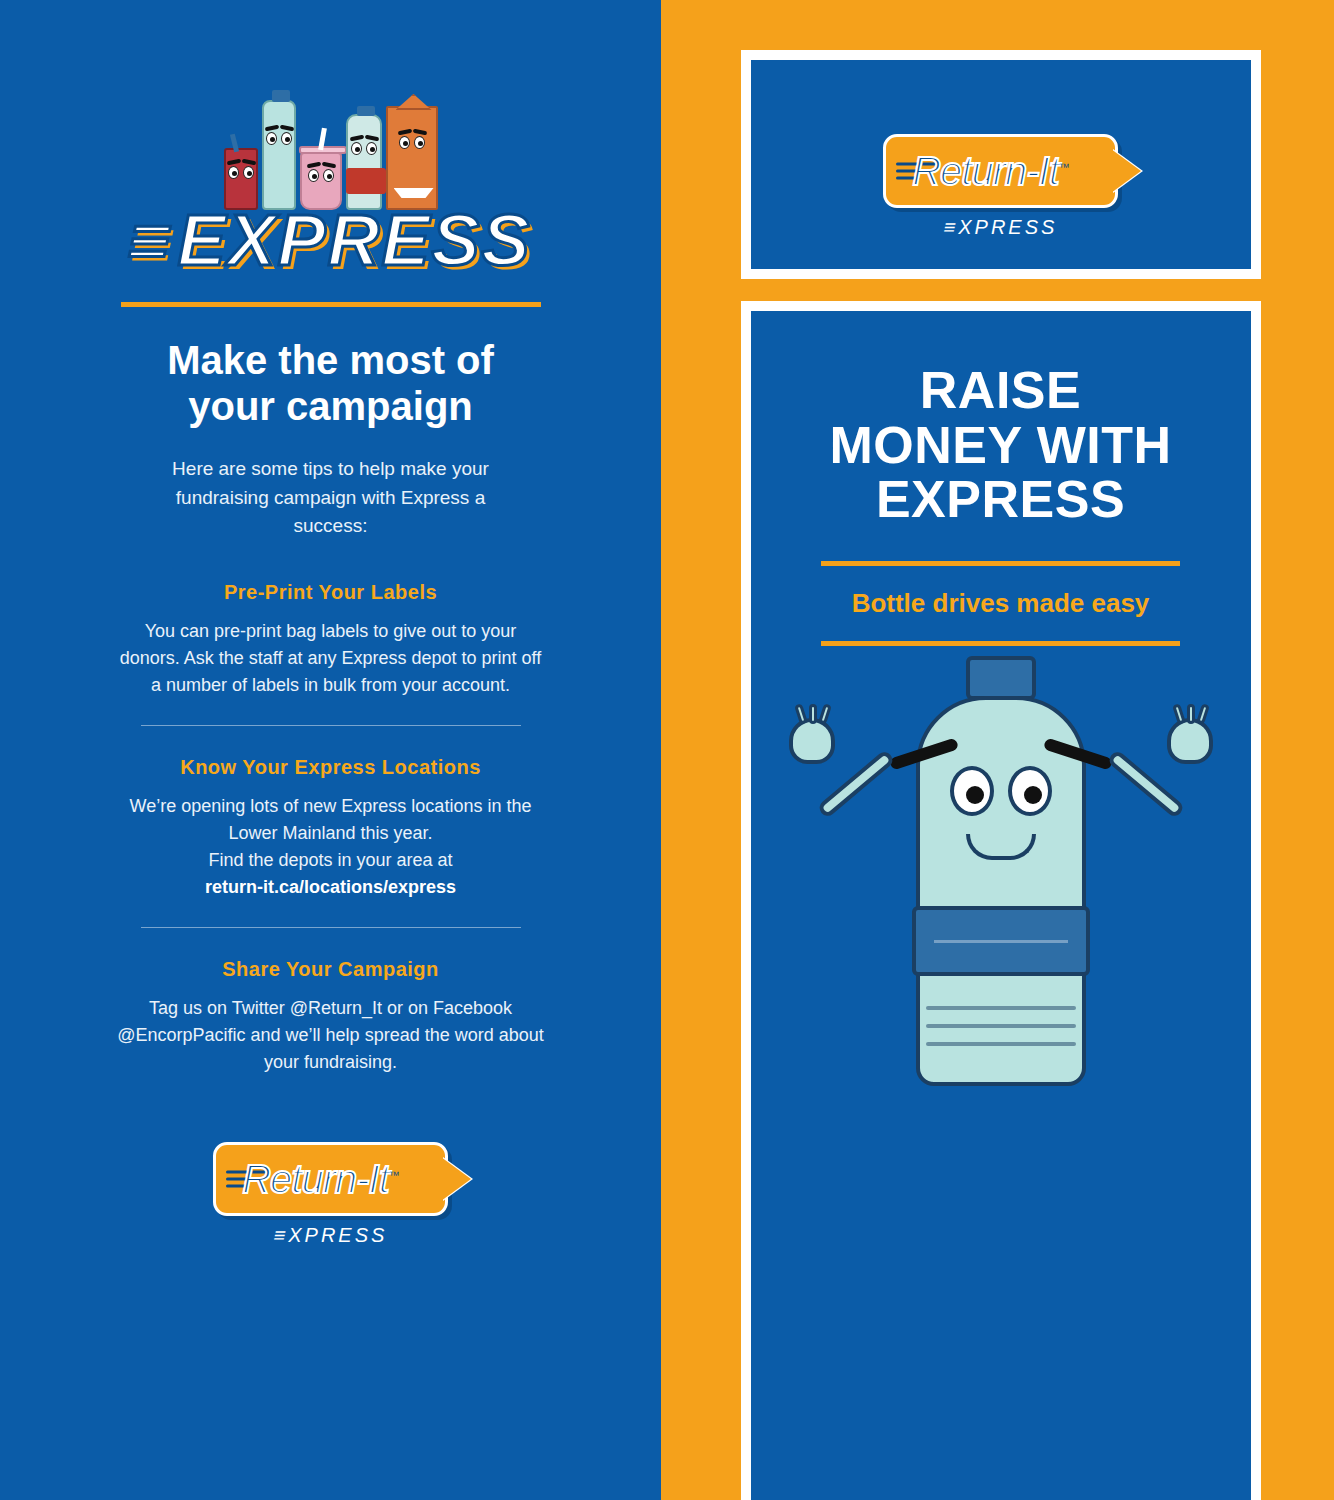≡EXPRESS
Make the most of
your campaign
Here are some tips to help make your fundraising campaign with Express a success:
Pre-Print Your Labels
You can pre-print bag labels to give out to your donors. Ask the staff at any Express depot to print off a number of labels in bulk from your account.
Know Your Express Locations
We’re opening lots of new Express locations in the Lower Mainland this year.
Find the depots in your area at
return-it.ca/locations/express
Share Your Campaign
Tag us on Twitter @Return_It or on Facebook @EncorpPacific and we’ll help spread the word about your fundraising.
Return-It™
≡XPRESS
Return-It™
≡XPRESS
RAISE
MONEY WITH
EXPRESS
Bottle drives made easy